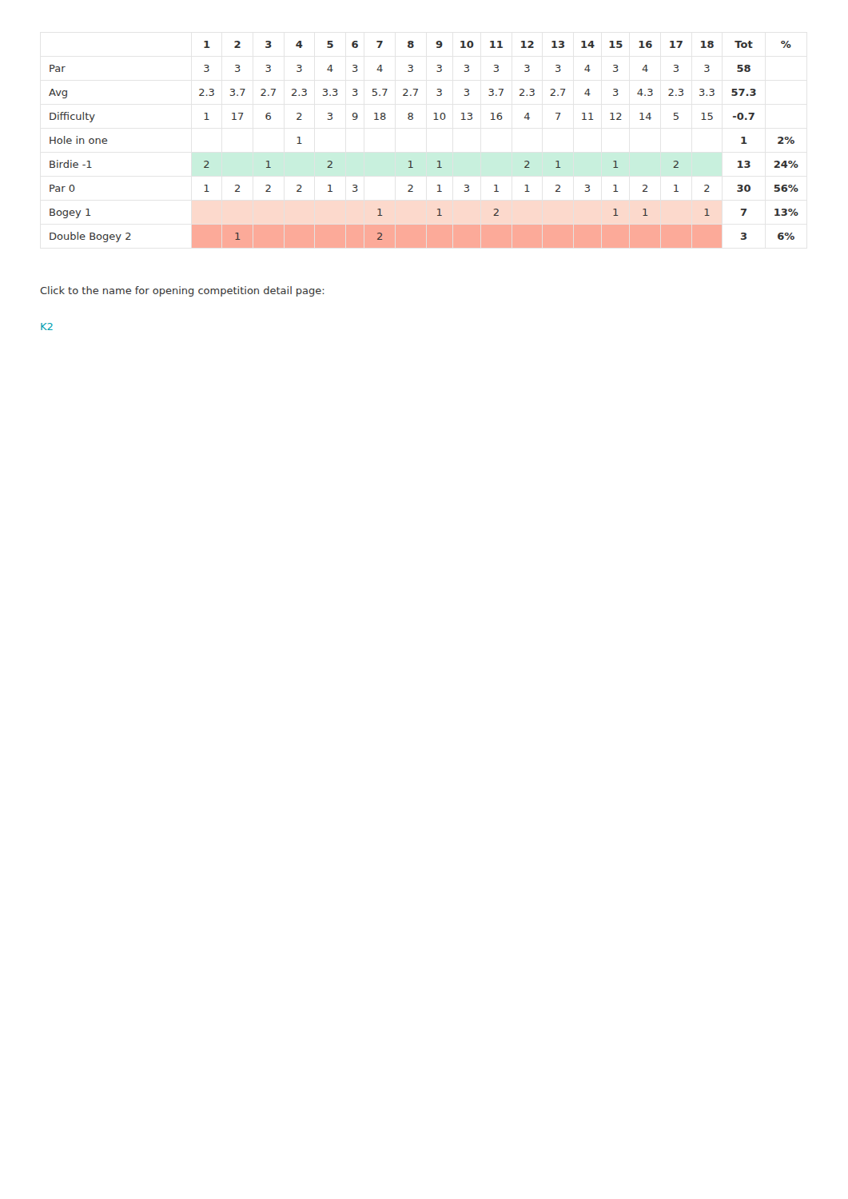| | 1 | 2 | 3 | 4 | 5 | 6 | 7 | 8 | 9 | 10 | 11 | 12 | 13 | 14 | 15 | 16 | 17 | 18 | Tot | % |
| --- | --- | --- | --- | --- | --- | --- | --- | --- | --- | --- | --- | --- | --- | --- | --- | --- | --- | --- | --- | --- |
| Par | 3 | 3 | 3 | 3 | 4 | 3 | 4 | 3 | 3 | 3 | 3 | 3 | 3 | 4 | 3 | 4 | 3 | 3 | 58 | |
| Avg | 2.3 | 3.7 | 2.7 | 2.3 | 3.3 | 3 | 5.7 | 2.7 | 3 | 3 | 3.7 | 2.3 | 2.7 | 4 | 3 | 4.3 | 2.3 | 3.3 | 57.3 | |
| Difficulty | 1 | 17 | 6 | 2 | 3 | 9 | 18 | 8 | 10 | 13 | 16 | 4 | 7 | 11 | 12 | 14 | 5 | 15 | -0.7 | |
| Hole in one | | | | 1 | | | | | | | | | | | | | | | 1 | 2% |
| Birdie -1 | 2 | | 1 | | 2 | | | 1 | 1 | | | 2 | 1 | | 1 | | 2 | | 13 | 24% |
| Par 0 | 1 | 2 | 2 | 2 | 1 | 3 | | 2 | 1 | 3 | 1 | 1 | 2 | 3 | 1 | 2 | 1 | 2 | 30 | 56% |
| Bogey 1 | | | | | | | 1 | | 1 | | 2 | | | | 1 | 1 | | 1 | 7 | 13% |
| Double Bogey 2 | | 1 | | | | | 2 | | | | | | | | | | | | 3 | 6% |
Click to the name for opening competition detail page:
K2